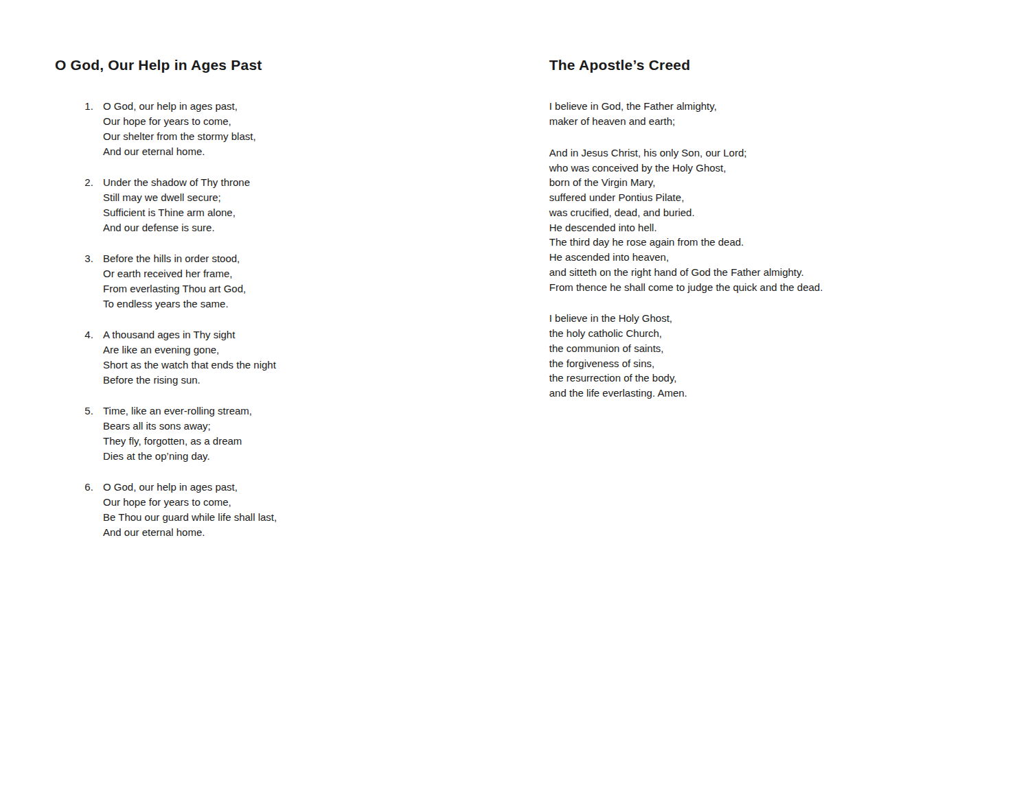O God, Our Help in Ages Past
O God, our help in ages past,
Our hope for years to come,
Our shelter from the stormy blast,
And our eternal home.
Under the shadow of Thy throne
Still may we dwell secure;
Sufficient is Thine arm alone,
And our defense is sure.
Before the hills in order stood,
Or earth received her frame,
From everlasting Thou art God,
To endless years the same.
A thousand ages in Thy sight
Are like an evening gone,
Short as the watch that ends the night
Before the rising sun.
Time, like an ever-rolling stream,
Bears all its sons away;
They fly, forgotten, as a dream
Dies at the op’ning day.
O God, our help in ages past,
Our hope for years to come,
Be Thou our guard while life shall last,
And our eternal home.
The Apostle’s Creed
I believe in God, the Father almighty,
maker of heaven and earth;
And in Jesus Christ, his only Son, our Lord;
who was conceived by the Holy Ghost,
born of the Virgin Mary,
suffered under Pontius Pilate,
was crucified, dead, and buried.
He descended into hell.
The third day he rose again from the dead.
He ascended into heaven,
and sitteth on the right hand of God the Father almighty.
From thence he shall come to judge the quick and the dead.
I believe in the Holy Ghost,
the holy catholic Church,
the communion of saints,
the forgiveness of sins,
the resurrection of the body,
and the life everlasting. Amen.